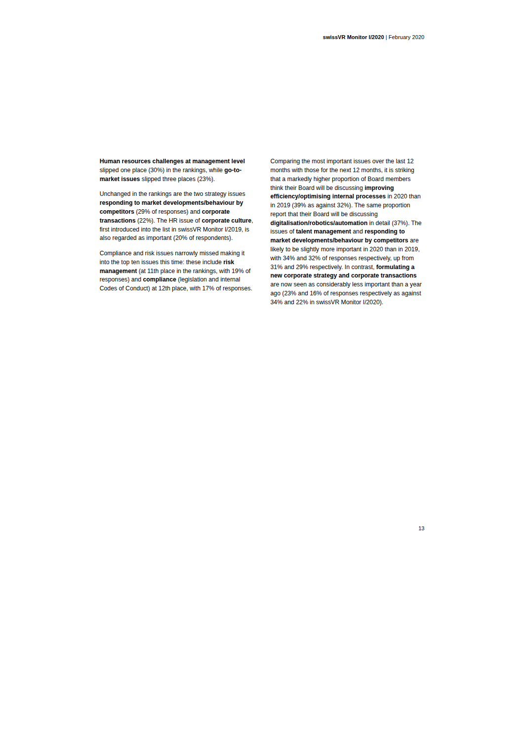swissVR Monitor I/2020 | February 2020
Human resources challenges at management level slipped one place (30%) in the rankings, while go-to-market issues slipped three places (23%).
Unchanged in the rankings are the two strategy issues responding to market developments/behaviour by competitors (29% of responses) and corporate transactions (22%). The HR issue of corporate culture, first introduced into the list in swissVR Monitor I/2019, is also regarded as important (20% of respondents).
Compliance and risk issues narrowly missed making it into the top ten issues this time: these include risk management (at 11th place in the rankings, with 19% of responses) and compliance (legislation and internal Codes of Conduct) at 12th place, with 17% of responses.
Comparing the most important issues over the last 12 months with those for the next 12 months, it is striking that a markedly higher proportion of Board members think their Board will be discussing improving efficiency/optimising internal processes in 2020 than in 2019 (39% as against 32%). The same proportion report that their Board will be discussing digitalisation/robotics/automation in detail (37%). The issues of talent management and responding to market developments/behaviour by competitors are likely to be slightly more important in 2020 than in 2019, with 34% and 32% of responses respectively, up from 31% and 29% respectively. In contrast, formulating a new corporate strategy and corporate transactions are now seen as considerably less important than a year ago (23% and 16% of responses respectively as against 34% and 22% in swissVR Monitor I/2020).
13